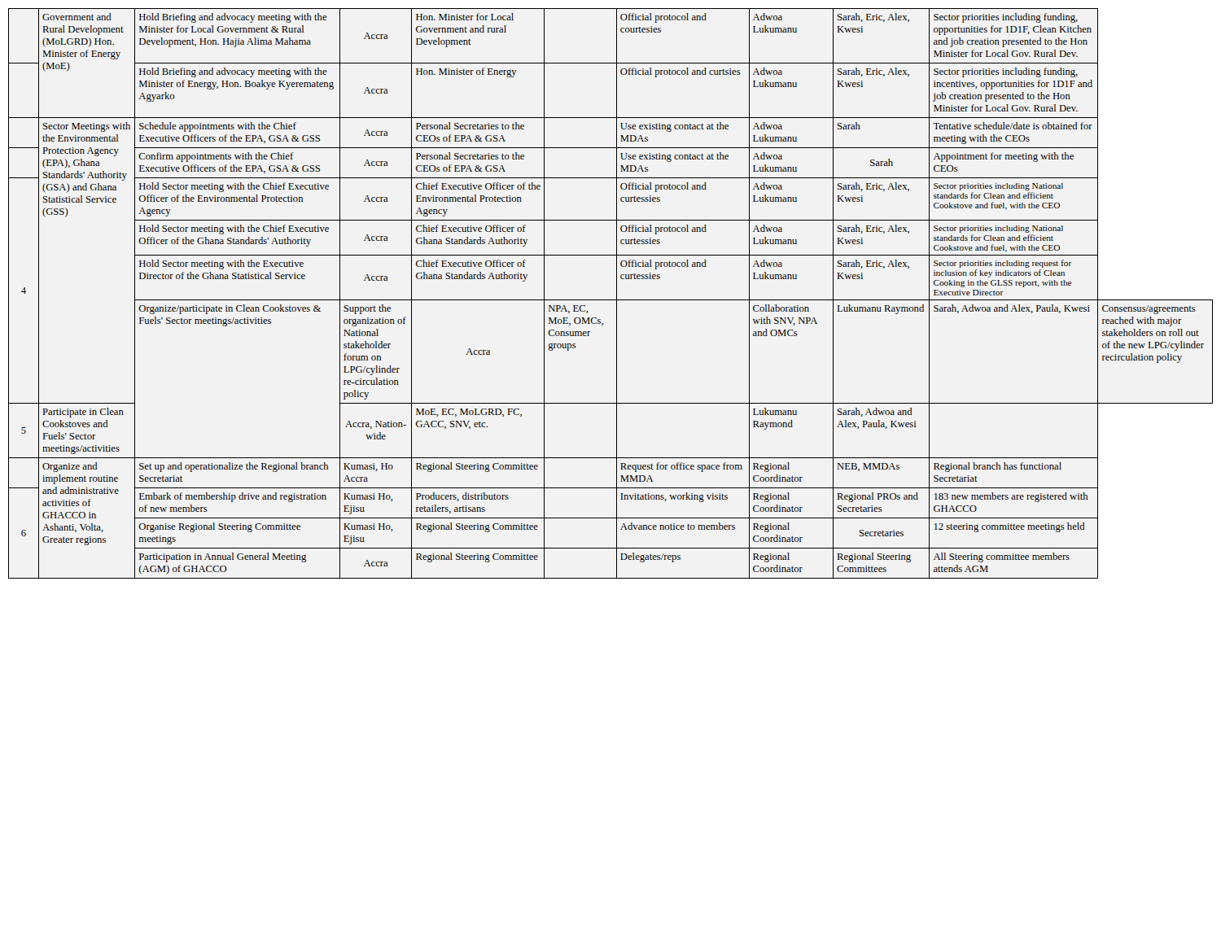| | Government and Rural Development (MoLGRD) Hon. Minister of Energy (MoE) | Hold Briefing and advocacy meeting with the Minister for Local Government & Rural Development, Hon. Hajia Alima Mahama | Accra | Hon. Minister for Local Government and rural Development | | Official protocol and courtesies | Adwoa Lukumanu | Sarah, Eric, Alex, Kwesi | Sector priorities including funding, opportunities for 1D1F, Clean Kitchen and job creation presented to the Hon Minister for Local Gov. Rural Dev. |
| | Hold Briefing and advocacy meeting with the Minister of Energy, Hon. Boakye Kyeremateng Agyarko | Accra | Hon. Minister of Energy | | Official protocol and curtsies | Adwoa Lukumanu | Sarah, Eric, Alex, Kwesi | Sector priorities including funding, incentives, opportunities for 1D1F and job creation presented to the Hon Minister for Local Gov. Rural Dev. |
| | Sector Meetings with the Environmental Protection Agency (EPA), Ghana Standards' Authority (GSA) and Ghana Statistical Service (GSS) | Schedule appointments with the Chief Executive Officers of the EPA, GSA & GSS | Accra | Personal Secretaries to the CEOs of EPA & GSA | | Use existing contact at the MDAs | Adwoa Lukumanu | Sarah | Tentative schedule/date is obtained for meeting with the CEOs |
| | Confirm appointments with the Chief Executive Officers of the EPA, GSA & GSS | Accra | Personal Secretaries to the CEOs of EPA & GSA | | Use existing contact at the MDAs | Adwoa Lukumanu | Sarah | Appointment for meeting with the CEOs |
| 4 | Hold Sector meeting with the Chief Executive Officer of the Environmental Protection Agency | Accra | Chief Executive Officer of the Environmental Protection Agency | | Official protocol and curtessies | Adwoa Lukumanu | Sarah, Eric, Alex, Kwesi | Sector priorities including National standards for Clean and efficient Cookstove and fuel, with the CEO |
| Hold Sector meeting with the Chief Executive Officer of the Ghana Standards' Authority | Accra | Chief Executive Officer of Ghana Standards Authority | | Official protocol and curtessies | Adwoa Lukumanu | Sarah, Eric, Alex, Kwesi | Sector priorities including National standards for Clean and efficient Cookstove and fuel, with the CEO |
| Hold Sector meeting with the Executive Director of the Ghana Statistical Service | Accra | Chief Executive Officer of Ghana Standards Authority | | Official protocol and curtessies | Adwoa Lukumanu | Sarah, Eric, Alex, Kwesi | Sector priorities including request for inclusion of key indicators of Clean Cooking in the GLSS report, with the Executive Director |
| Organize/participate in Clean Cookstoves & Fuels' Sector meetings/activities | Support the organization of National stakeholder forum on LPG/cylinder re-circulation policy | Accra | NPA, EC, MoE, OMCs, Consumer groups | | Collaboration with SNV, NPA and OMCs | Lukumanu Raymond | Sarah, Adwoa and Alex, Paula, Kwesi | Consensus/agreements reached with major stakeholders on roll out of the new LPG/cylinder recirculation policy |
| 5 | Participate in Clean Cookstoves and Fuels' Sector meetings/activities | Accra, Nation-wide | MoE, EC, MoLGRD, FC, GACC, SNV, etc. | | | Lukumanu Raymond | Sarah, Adwoa and Alex, Paula, Kwesi | |
| | Organize and implement routine and administrative activities of GHACCO in Ashanti, Volta, Greater regions | Set up and operationalize the Regional branch Secretariat | Kumasi, Ho Accra | Regional Steering Committee | | Request for office space from MMDA | Regional Coordinator | NEB, MMDAs | Regional branch has functional Secretariat |
| 6 | Embark of membership drive and registration of new members | Kumasi Ho, Ejisu | Producers, distributors retailers, artisans | | Invitations, working visits | Regional Coordinator | Regional PROs and Secretaries | 183 new members are registered with GHACCO |
| Organise Regional Steering Committee meetings | Kumasi Ho, Ejisu | Regional Steering Committee | | Advance notice to members | Regional Coordinator | Secretaries | 12 steering committee meetings held |
| Participation in Annual General Meeting (AGM) of GHACCO | Accra | Regional Steering Committee | | Delegates/reps | Regional Coordinator | Regional Steering Committees | All Steering committee members attends AGM |